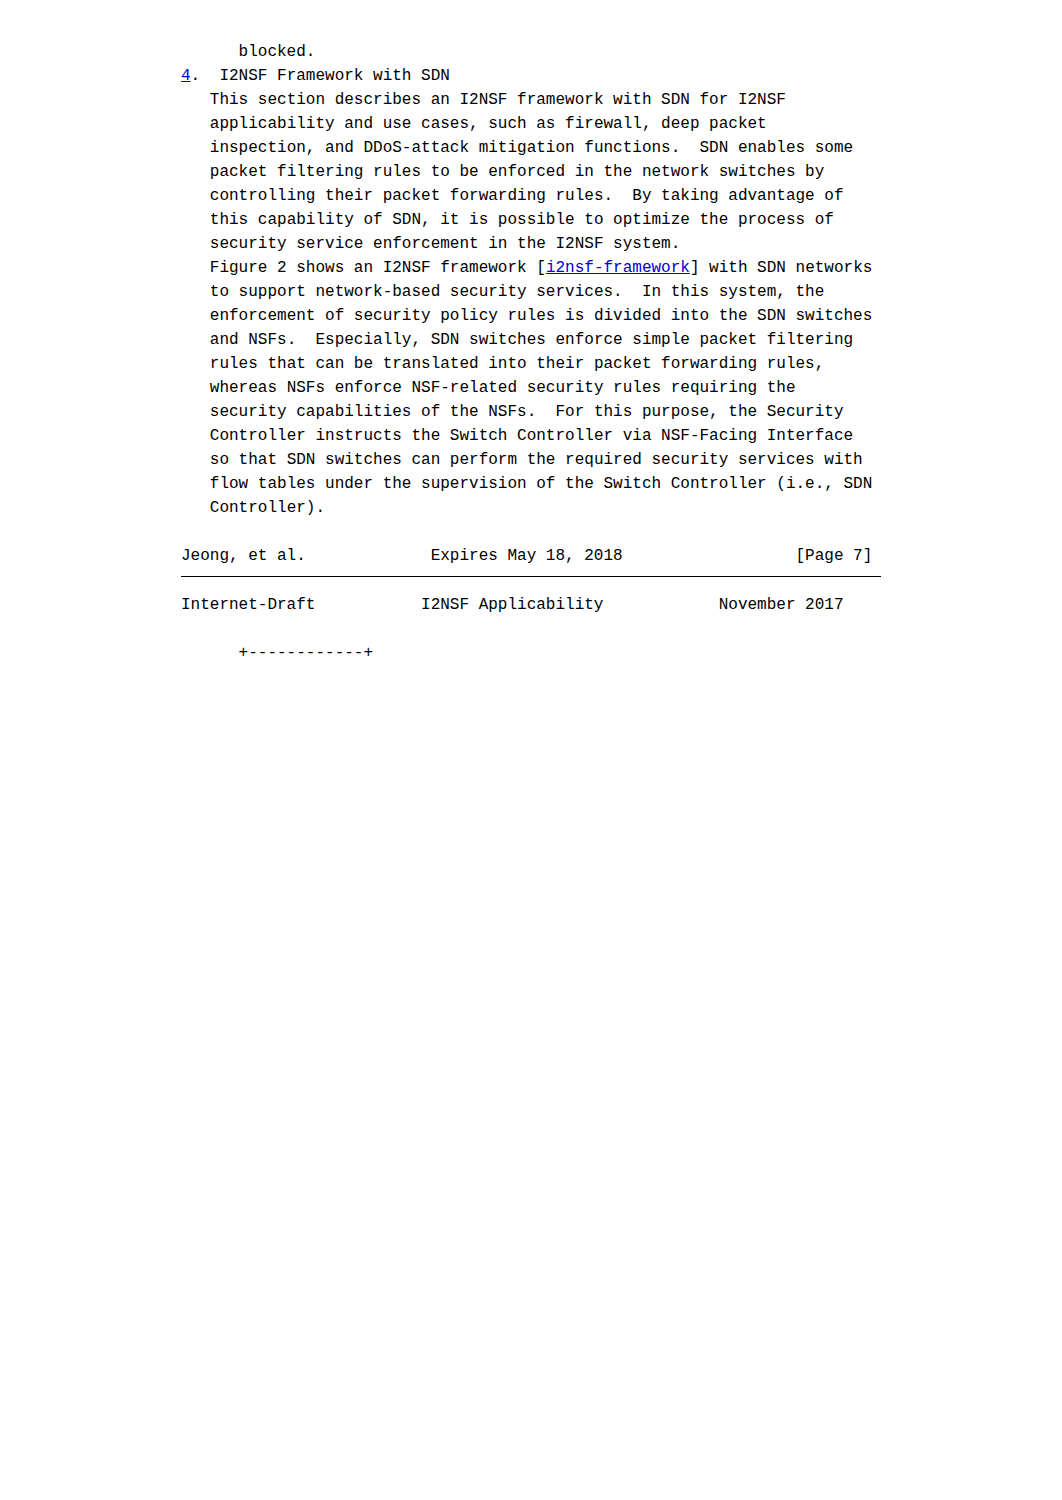blocked.
4.  I2NSF Framework with SDN
   This section describes an I2NSF framework with SDN for I2NSF
   applicability and use cases, such as firewall, deep packet
   inspection, and DDoS-attack mitigation functions.  SDN enables some
   packet filtering rules to be enforced in the network switches by
   controlling their packet forwarding rules.  By taking advantage of
   this capability of SDN, it is possible to optimize the process of
   security service enforcement in the I2NSF system.
   Figure 2 shows an I2NSF framework [i2nsf-framework] with SDN networks
   to support network-based security services.  In this system, the
   enforcement of security policy rules is divided into the SDN switches
   and NSFs.  Especially, SDN switches enforce simple packet filtering
   rules that can be translated into their packet forwarding rules,
   whereas NSFs enforce NSF-related security rules requiring the
   security capabilities of the NSFs.  For this purpose, the Security
   Controller instructs the Switch Controller via NSF-Facing Interface
   so that SDN switches can perform the required security services with
   flow tables under the supervision of the Switch Controller (i.e., SDN
   Controller).

Jeong, et al.             Expires May 18, 2018                  [Page 7]
Internet-Draft           I2NSF Applicability            November 2017
      +------------+